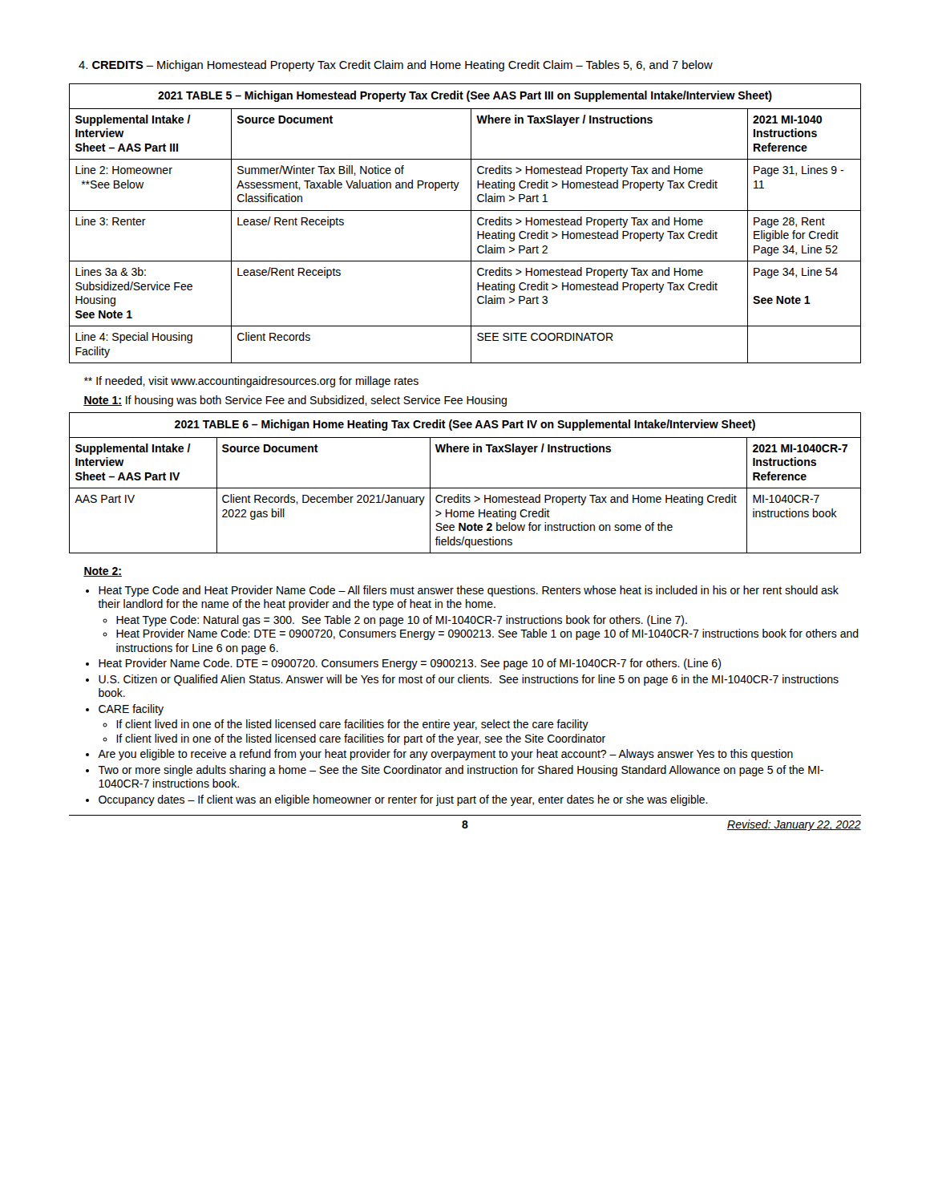CREDITS – Michigan Homestead Property Tax Credit Claim and Home Heating Credit Claim – Tables 5, 6, and 7 below
2021 TABLE 5 – Michigan Homestead Property Tax Credit (See AAS Part III on Supplemental Intake/Interview Sheet)
| Supplemental Intake / Interview Sheet – AAS Part III | Source Document | Where in TaxSlayer / Instructions | 2021 MI-1040 Instructions Reference |
| Line 2: Homeowner **See Below | Summer/Winter Tax Bill, Notice of Assessment, Taxable Valuation and Property Classification | Credits > Homestead Property Tax and Home Heating Credit > Homestead Property Tax Credit Claim > Part 1 | Page 31, Lines 9 - 11 |
| Line 3: Renter | Lease/ Rent Receipts | Credits > Homestead Property Tax and Home Heating Credit > Homestead Property Tax Credit Claim > Part 2 | Page 28, Rent Eligible for Credit Page 34, Line 52 |
| Lines 3a & 3b: Subsidized/Service Fee Housing See Note 1 | Lease/Rent Receipts | Credits > Homestead Property Tax and Home Heating Credit > Homestead Property Tax Credit Claim > Part 3 | Page 34, Line 54 See Note 1 |
| Line 4: Special Housing Facility | Client Records | SEE SITE COORDINATOR | |
** If needed, visit www.accountingaidresources.org for millage rates
Note 1: If housing was both Service Fee and Subsidized, select Service Fee Housing
2021 TABLE 6 – Michigan Home Heating Tax Credit (See AAS Part IV on Supplemental Intake/Interview Sheet)
| Supplemental Intake / Interview Sheet – AAS Part IV | Source Document | Where in TaxSlayer / Instructions | 2021 MI-1040CR-7 Instructions Reference |
| AAS Part IV | Client Records, December 2021/January 2022 gas bill | Credits > Homestead Property Tax and Home Heating Credit > Home Heating Credit See Note 2 below for instruction on some of the fields/questions | MI-1040CR-7 instructions book |
Note 2:
Heat Type Code and Heat Provider Name Code – All filers must answer these questions. Renters whose heat is included in his or her rent should ask their landlord for the name of the heat provider and the type of heat in the home.
Heat Type Code: Natural gas = 300. See Table 2 on page 10 of MI-1040CR-7 instructions book for others. (Line 7).
Heat Provider Name Code: DTE = 0900720, Consumers Energy = 0900213. See Table 1 on page 10 of MI-1040CR-7 instructions book for others and instructions for Line 6 on page 6.
Heat Provider Name Code. DTE = 0900720. Consumers Energy = 0900213. See page 10 of MI-1040CR-7 for others. (Line 6)
U.S. Citizen or Qualified Alien Status. Answer will be Yes for most of our clients. See instructions for line 5 on page 6 in the MI-1040CR-7 instructions book.
CARE facility
If client lived in one of the listed licensed care facilities for the entire year, select the care facility
If client lived in one of the listed licensed care facilities for part of the year, see the Site Coordinator
Are you eligible to receive a refund from your heat provider for any overpayment to your heat account? – Always answer Yes to this question
Two or more single adults sharing a home – See the Site Coordinator and instruction for Shared Housing Standard Allowance on page 5 of the MI-1040CR-7 instructions book.
Occupancy dates – If client was an eligible homeowner or renter for just part of the year, enter dates he or she was eligible.
8
Revised: January 22, 2022